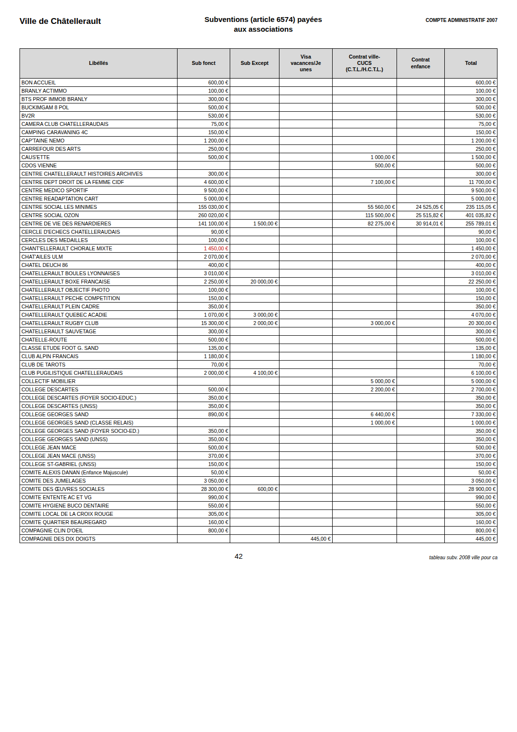Ville de Châtellerault
Subventions (article 6574) payées
aux associations
COMPTE ADMINISTRATIF 2007
| Libéllés | Sub fonct | Sub Except | Visa vacances/Je unes | Contrat ville- CUCS (C.T.L./H.C.T.L.) | Contrat enfance | Total |
| --- | --- | --- | --- | --- | --- | --- |
| BON ACCUEIL | 600,00 € | | | | | 600,00 € |
| BRANLY ACTIMMO | 100,00 € | | | | | 100,00 € |
| BTS PROF IMMOB BRANLY | 300,00 € | | | | | 300,00 € |
| BUCKIMGAM 8 POL | 500,00 € | | | | | 500,00 € |
| BV2R | 530,00 € | | | | | 530,00 € |
| CAMERA CLUB CHATELLERAUDAIS | 75,00 € | | | | | 75,00 € |
| CAMPING CARAVANING 4C | 150,00 € | | | | | 150,00 € |
| CAP'TAINE NEMO | 1 200,00 € | | | | | 1 200,00 € |
| CARREFOUR DES ARTS | 250,00 € | | | | | 250,00 € |
| CAUS'ETTE | 500,00 € | | | 1 000,00 € | | 1 500,00 € |
| CDOS VIENNE | | | | 500,00 € | | 500,00 € |
| CENTRE CHATELLERAULT HISTOIRES ARCHIVES | 300,00 € | | | | | 300,00 € |
| CENTRE DEPT DROIT DE LA FEMME CIDF | 4 600,00 € | | | 7 100,00 € | | 11 700,00 € |
| CENTRE MEDICO SPORTIF | 9 500,00 € | | | | | 9 500,00 € |
| CENTRE READAPTATION CART | 5 000,00 € | | | | | 5 000,00 € |
| CENTRE SOCIAL LES MINIMES | 155 030,00 € | | | 55 560,00 € | 24 525,05 € | 235 115,05 € |
| CENTRE SOCIAL OZON | 260 020,00 € | | | 115 500,00 € | 25 515,82 € | 401 035,82 € |
| CENTRE DE VIE DES RENARDIERES | 141 100,00 € | 1 500,00 € | | 82 275,00 € | 30 914,01 € | 255 789,01 € |
| CERCLE D'ECHECS CHATELLERAUDAIS | 90,00 € | | | | | 90,00 € |
| CERCLES DES MEDAILLES | 100,00 € | | | | | 100,00 € |
| CHANT'ELLERAULT CHORALE MIXTE | 1 450,00 € | | | | | 1 450,00 € |
| CHAT'AILES ULM | 2 070,00 € | | | | | 2 070,00 € |
| CHATEL DEUCH 86 | 400,00 € | | | | | 400,00 € |
| CHATELLERAULT BOULES LYONNAISES | 3 010,00 € | | | | | 3 010,00 € |
| CHATELLERAULT BOXE FRANCAISE | 2 250,00 € | 20 000,00 € | | | | 22 250,00 € |
| CHATELLERAULT OBJECTIF PHOTO | 100,00 € | | | | | 100,00 € |
| CHATELLERAULT PECHE COMPETITION | 150,00 € | | | | | 150,00 € |
| CHATELLERAULT PLEIN CADRE | 350,00 € | | | | | 350,00 € |
| CHATELLERAULT QUEBEC ACADIE | 1 070,00 € | 3 000,00 € | | | | 4 070,00 € |
| CHATELLERAULT RUGBY CLUB | 15 300,00 € | 2 000,00 € | | 3 000,00 € | | 20 300,00 € |
| CHATELLERAULT SAUVETAGE | 300,00 € | | | | | 300,00 € |
| CHATELLE-ROUTE | 500,00 € | | | | | 500,00 € |
| CLASSE ETUDE FOOT G. SAND | 135,00 € | | | | | 135,00 € |
| CLUB ALPIN FRANCAIS | 1 180,00 € | | | | | 1 180,00 € |
| CLUB DE TAROTS | 70,00 € | | | | | 70,00 € |
| CLUB PUGILISTIQUE CHATELLERAUDAIS | 2 000,00 € | 4 100,00 € | | | | 6 100,00 € |
| COLLECTIF MOBILIER | | | | 5 000,00 € | | 5 000,00 € |
| COLLEGE DESCARTES | 500,00 € | | | 2 200,00 € | | 2 700,00 € |
| COLLEGE DESCARTES (FOYER SOCIO-EDUC.) | 350,00 € | | | | | 350,00 € |
| COLLEGE DESCARTES (UNSS) | 350,00 € | | | | | 350,00 € |
| COLLEGE GEORGES SAND | 890,00 € | | | 6 440,00 € | | 7 330,00 € |
| COLLEGE GEORGES SAND (CLASSE RELAIS) | | | | 1 000,00 € | | 1 000,00 € |
| COLLEGE GEORGES SAND (FOYER SOCIO-ED.) | 350,00 € | | | | | 350,00 € |
| COLLEGE GEORGES SAND (UNSS) | 350,00 € | | | | | 350,00 € |
| COLLEGE JEAN MACE | 500,00 € | | | | | 500,00 € |
| COLLEGE JEAN MACE (UNSS) | 370,00 € | | | | | 370,00 € |
| COLLEGE ST-GABRIEL (UNSS) | 150,00 € | | | | | 150,00 € |
| COMITE ALEXIS DANAN (Enfance Majuscule) | 50,00 € | | | | | 50,00 € |
| COMITE DES JUMELAGES | 3 050,00 € | | | | | 3 050,00 € |
| COMITE DES ŒUVRES SOCIALES | 28 300,00 € | 600,00 € | | | | 28 900,00 € |
| COMITE ENTENTE AC ET VG | 990,00 € | | | | | 990,00 € |
| COMITE HYGIENE BUCO DENTAIRE | 550,00 € | | | | | 550,00 € |
| COMITE LOCAL DE LA CROIX ROUGE | 305,00 € | | | | | 305,00 € |
| COMITE QUARTIER BEAUREGARD | 160,00 € | | | | | 160,00 € |
| COMPAGNIE CLIN D'OEIL | 800,00 € | | | | | 800,00 € |
| COMPAGNIE DES DIX DOIGTS | | | 445,00 € | | | 445,00 € |
42
tableau subv. 2008 ville pour ca